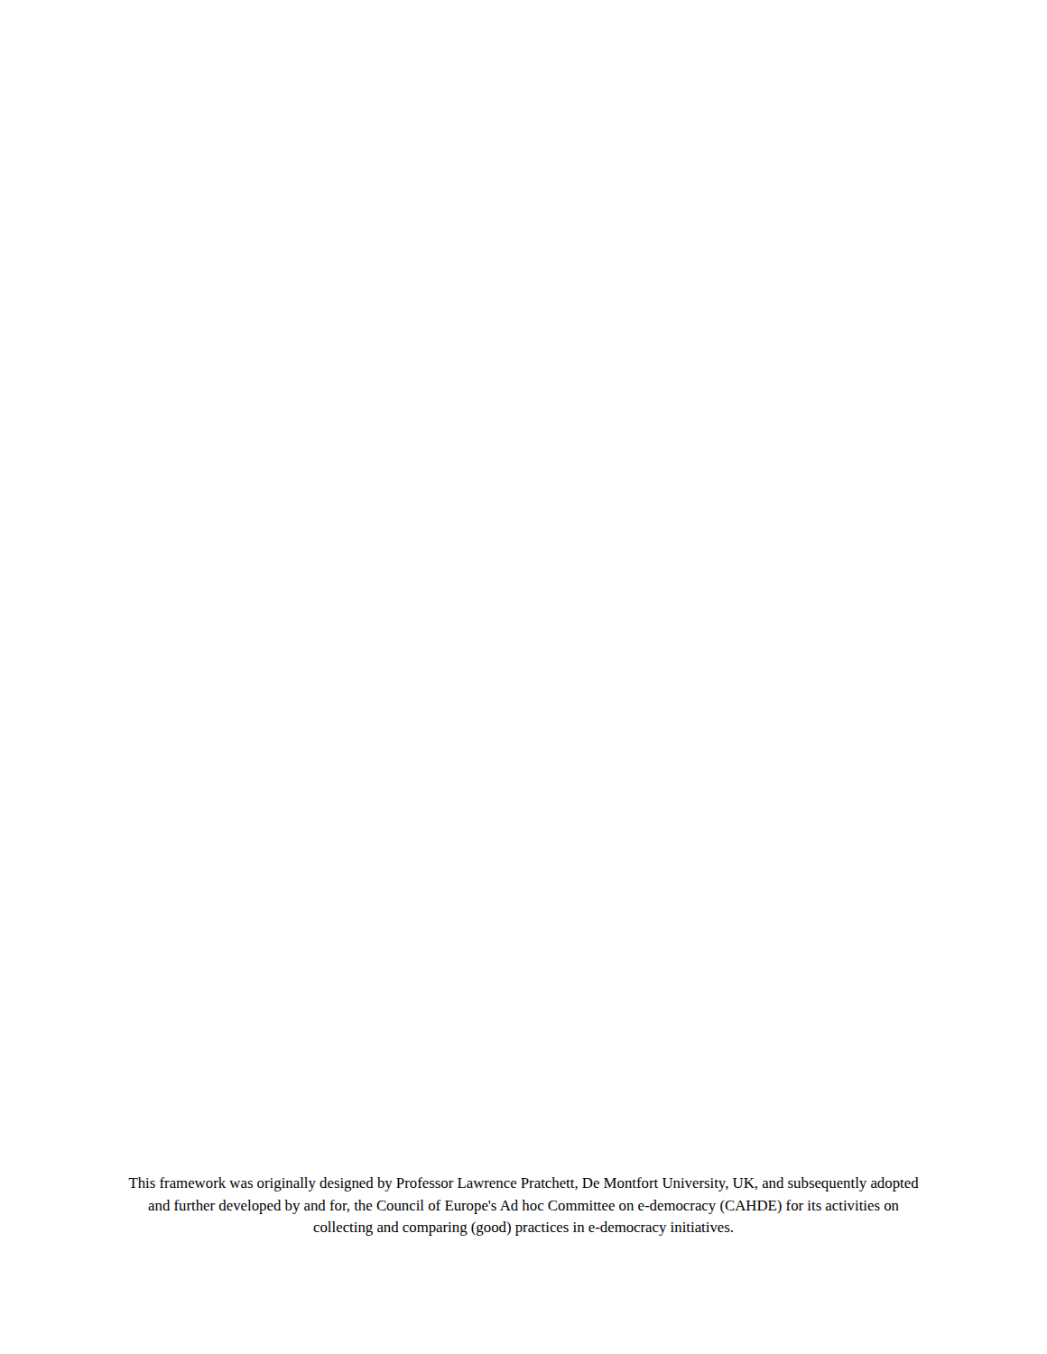This framework was originally designed by Professor Lawrence Pratchett, De Montfort University, UK, and subsequently adopted and further developed by and for, the Council of Europe's Ad hoc Committee on e-democracy (CAHDE) for its activities on collecting and comparing (good) practices in e-democracy initiatives.